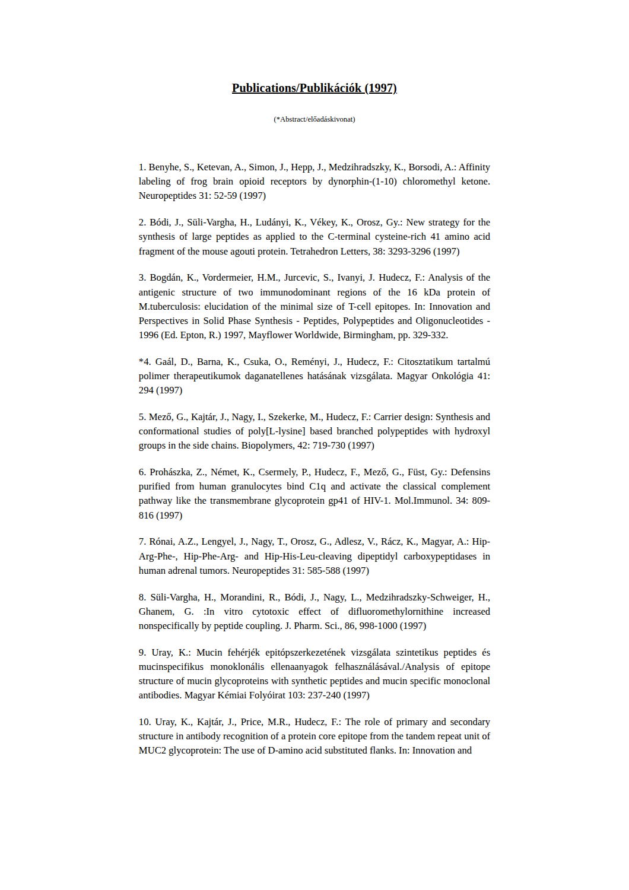Publications/Publikációk (1997)
(*Abstract/előadáskivonat)
1. Benyhe, S., Ketevan, A., Simon, J., Hepp, J., Medzihradszky, K., Borsodi, A.: Affinity labeling of frog brain opioid receptors by dynorphin-(1-10) chloromethyl ketone. Neuropeptides 31: 52-59 (1997)
2. Bódi, J., Süli-Vargha, H., Ludányi, K., Vékey, K., Orosz, Gy.: New strategy for the synthesis of large peptides as applied to the C-terminal cysteine-rich 41 amino acid fragment of the mouse agouti protein. Tetrahedron Letters, 38: 3293-3296 (1997)
3. Bogdán, K., Vordermeier, H.M., Jurcevic, S., Ivanyi, J. Hudecz, F.: Analysis of the antigenic structure of two immunodominant regions of the 16 kDa protein of M.tuberculosis: elucidation of the minimal size of T-cell epitopes. In: Innovation and Perspectives in Solid Phase Synthesis - Peptides, Polypeptides and Oligonucleotides - 1996 (Ed. Epton, R.) 1997, Mayflower Worldwide, Birmingham, pp. 329-332.
*4. Gaál, D., Barna, K., Csuka, O., Reményi, J., Hudecz, F.: Citosztatikum tartalmú polimer therapeutikumok daganatellenes hatásának vizsgálata. Magyar Onkológia 41: 294 (1997)
5. Mező, G., Kajtár, J., Nagy, I., Szekerke, M., Hudecz, F.: Carrier design: Synthesis and conformational studies of poly[L-lysine] based branched polypeptides with hydroxyl groups in the side chains. Biopolymers, 42: 719-730 (1997)
6. Prohászka, Z., Német, K., Csermely, P., Hudecz, F., Mező, G., Füst, Gy.: Defensins purified from human granulocytes bind C1q and activate the classical complement pathway like the transmembrane glycoprotein gp41 of HIV-1. Mol.Immunol. 34: 809-816 (1997)
7. Rónai, A.Z., Lengyel, J., Nagy, T., Orosz, G., Adlesz, V., Rácz, K., Magyar, A.: Hip-Arg-Phe-, Hip-Phe-Arg- and Hip-His-Leu-cleaving dipeptidyl carboxypeptidases in human adrenal tumors. Neuropeptides 31: 585-588 (1997)
8. Süli-Vargha, H., Morandini, R., Bódi, J., Nagy, L., Medzihradszky-Schweiger, H., Ghanem, G. :In vitro cytotoxic effect of difluoromethylornithine increased nonspecifically by peptide coupling. J. Pharm. Sci., 86, 998-1000 (1997)
9. Uray, K.: Mucin fehérjék epitópszerkezetének vizsgálata szintetikus peptides és mucinspecifikus monoklonális ellenaanyagok felhasználásával./Analysis of epitope structure of mucin glycoproteins with synthetic peptides and mucin specific monoclonal antibodies. Magyar Kémiai Folyóirat 103: 237-240 (1997)
10. Uray, K., Kajtár, J., Price, M.R., Hudecz, F.: The role of primary and secondary structure in antibody recognition of a protein core epitope from the tandem repeat unit of MUC2 glycoprotein: The use of D-amino acid substituted flanks. In: Innovation and